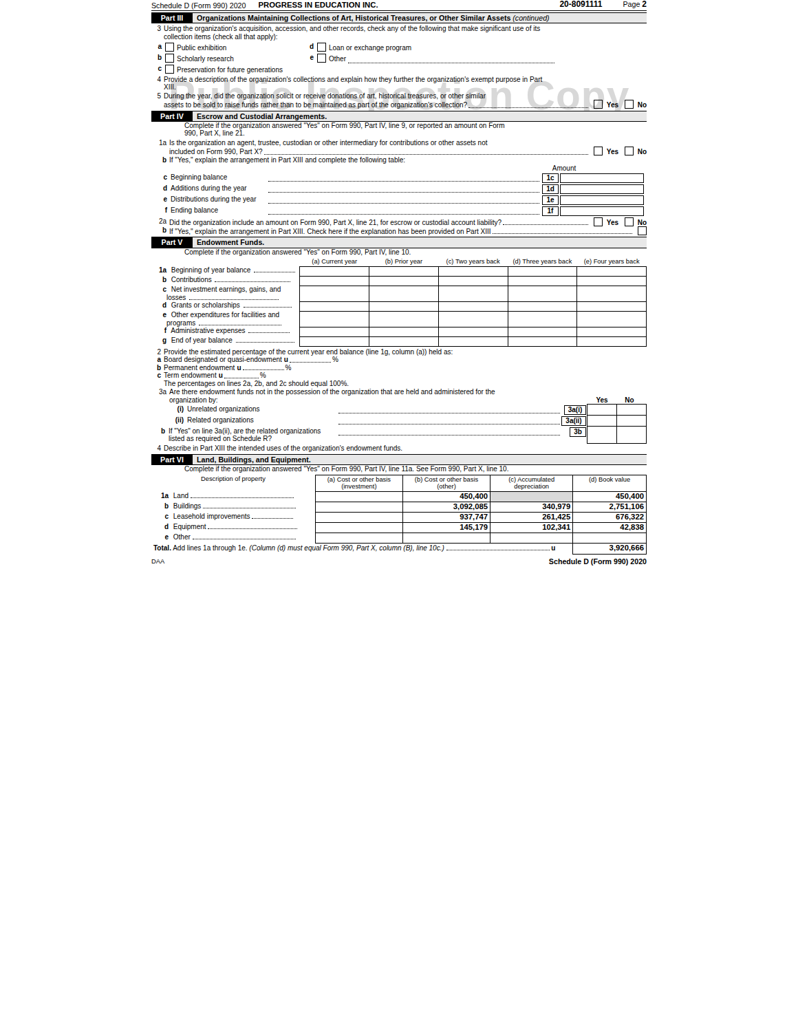Public Inspection Copy
Schedule D (Form 990) 2020
PROGRESS IN EDUCATION INC.
20-8091111
Page 2
Part III
Organizations Maintaining Collections of Art, Historical Treasures, or Other Similar Assets (continued)
3
Using the organization's acquisition, accession, and other records, check any of the following that make significant use of its
collection items (check all that apply):
| a | Public exhibition | d | Loan or exchange program |
| b | Scholarly research | e | Other |
| c | Preservation for future generations |
4
Provide a description of the organization's collections and explain how they further the organization's exempt purpose in Part
XIII.
5
During the year, did the organization solicit or receive donations of art, historical treasures, or other similar
assets to be sold to raise funds rather than to be maintained as part of the organization's collection? Yes No
Part IV
Escrow and Custodial Arrangements.
Complete if the organization answered "Yes" on Form 990, Part IV, line 9, or reported an amount on Form
990, Part X, line 21.
1a
Is the organization an agent, trustee, custodian or other intermediary for contributions or other assets not
included on Form 990, Part X? Yes No
b
If "Yes," explain the arrangement in Part XIII and complete the following table:
Amount
| c | Beginning balance | | 1c | |
| d | Additions during the year | | 1d | |
| e | Distributions during the year | | 1e | |
| f | Ending balance | | 1f | |
2a
Did the organization include an amount on Form 990, Part X, line 21, for escrow or custodial account liability? Yes No
b
If "Yes," explain the arrangement in Part XIII. Check here if the explanation has been provided on Part XIII
Part V
Endowment Funds.
Complete if the organization answered "Yes" on Form 990, Part IV, line 10.
| | (a) Current year | (b) Prior year | (c) Two years back | (d) Three years back | (e) Four years back |
| --- | --- | --- | --- | --- | --- |
| 1a Beginning of year balance | | | | | |
| b Contributions | | | | | |
| c Net investment earnings, gains, and losses | | | | | |
| d Grants or scholarships | | | | | |
| e Other expenditures for facilities and programs | | | | | |
| f Administrative expenses | | | | | |
| g End of year balance | | | | | |
2
Provide the estimated percentage of the current year end balance (line 1g, column (a)) held as:
a
Board designated or quasi-endowment u %
b
Permanent endowment u %
c
Term endowment u %
The percentages on lines 2a, 2b, and 2c should equal 100%.
3a
Are there endowment funds not in the possession of the organization that are held and administered for the
organization by:
Yes No
| | (i) | Unrelated organizations | | 3a(i) | | |
| | (ii) | Related organizations | | 3a(ii) | | |
| b | If "Yes" on line 3a(ii), are the related organizations listed as required on Schedule R? | | 3b | | |
4
Describe in Part XIII the intended uses of the organization's endowment funds.
Part VI
Land, Buildings, and Equipment.
Complete if the organization answered "Yes" on Form 990, Part IV, line 11a. See Form 990, Part X, line 10.
| Description of property | (a) Cost or other basis (investment) | (b) Cost or other basis (other) | (c) Accumulated depreciation | (d) Book value |
| --- | --- | --- | --- | --- |
| 1a Land | | 450,400 | | 450,400 |
| b Buildings | | 3,092,085 | 340,979 | 2,751,106 |
| c Leasehold improvements | | 937,747 | 261,425 | 676,322 |
| d Equipment | | 145,179 | 102,341 | 42,838 |
| e Other | | | | |
| Total. Add lines 1a through 1e. (Column (d) must equal Form 990, Part X, column (B), line 10c.) u | 3,920,666 |
DAA
Schedule D (Form 990) 2020